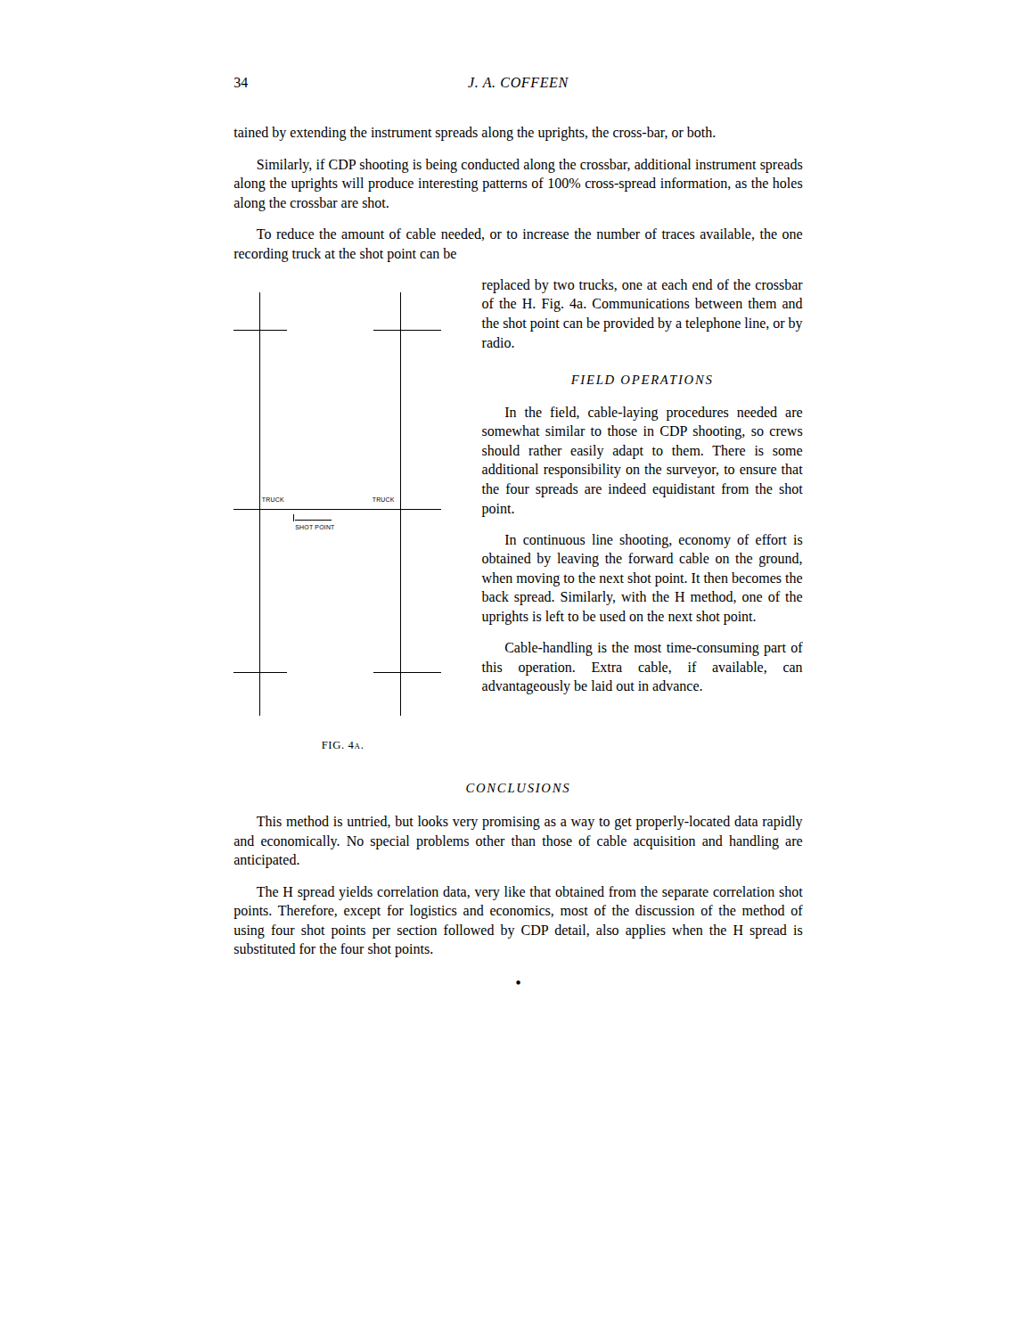34
J. A. COFFEEN
tained by extending the instrument spreads along the uprights, the cross-bar, or both.
Similarly, if CDP shooting is being conducted along the crossbar, additional instrument spreads along the uprights will produce interesting patterns of 100% cross-spread information, as the holes along the crossbar are shot.
To reduce the amount of cable needed, or to increase the number of traces available, the one recording truck at the shot point can be
TRUCK
TRUCK
SHOT POINT
FIG. 4a.
replaced by two trucks, one at each end of the crossbar of the H. Fig. 4a. Communications between them and the shot point can be provided by a telephone line, or by radio.
FIELD OPERATIONS
In the field, cable-laying procedures needed are somewhat similar to those in CDP shooting, so crews should rather easily adapt to them. There is some additional responsibility on the surveyor, to ensure that the four spreads are indeed equidistant from the shot point.
In continuous line shooting, economy of effort is obtained by leaving the forward cable on the ground, when moving to the next shot point. It then becomes the back spread. Similarly, with the H method, one of the uprights is left to be used on the next shot point.
Cable-handling is the most time-consuming part of this operation. Extra cable, if available, can advantageously be laid out in advance.
CONCLUSIONS
This method is untried, but looks very promising as a way to get properly-located data rapidly and economically. No special problems other than those of cable acquisition and handling are anticipated.
The H spread yields correlation data, very like that obtained from the separate correlation shot points. Therefore, except for logistics and economics, most of the discussion of the method of using four shot points per section followed by CDP detail, also applies when the H spread is substituted for the four shot points.
•